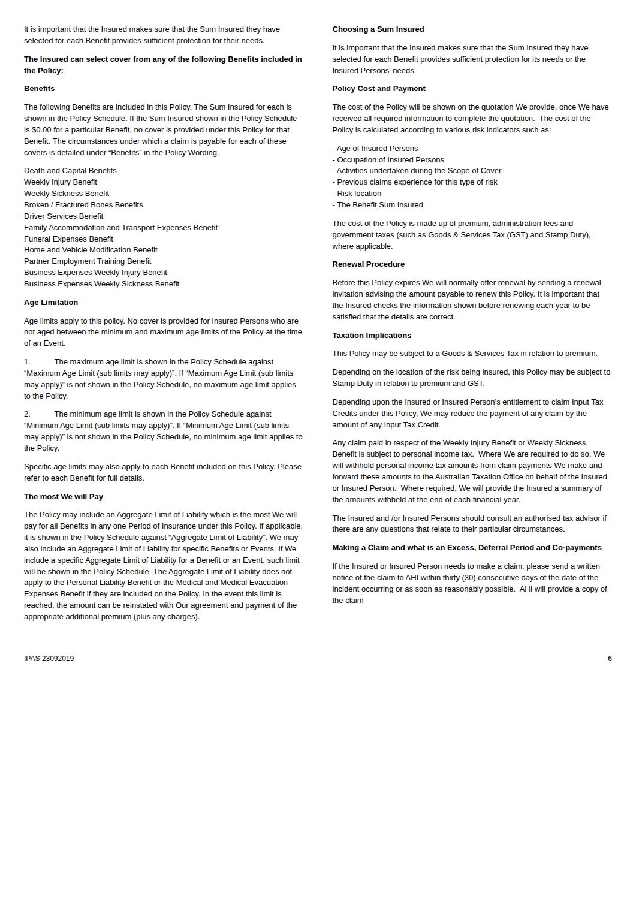It is important that the Insured makes sure that the Sum Insured they have selected for each Benefit provides sufficient protection for their needs.
The Insured can select cover from any of the following Benefits included in the Policy:
Benefits
The following Benefits are included in this Policy. The Sum Insured for each is shown in the Policy Schedule. If the Sum Insured shown in the Policy Schedule is $0.00 for a particular Benefit, no cover is provided under this Policy for that Benefit. The circumstances under which a claim is payable for each of these covers is detailed under “Benefits” in the Policy Wording.
Death and Capital Benefits
Weekly Injury Benefit
Weekly Sickness Benefit
Broken / Fractured Bones Benefits
Driver Services Benefit
Family Accommodation and Transport Expenses Benefit
Funeral Expenses Benefit
Home and Vehicle Modification Benefit
Partner Employment Training Benefit
Business Expenses Weekly Injury Benefit
Business Expenses Weekly Sickness Benefit
Age Limitation
Age limits apply to this policy. No cover is provided for Insured Persons who are not aged between the minimum and maximum age limits of the Policy at the time of an Event.
1. The maximum age limit is shown in the Policy Schedule against “Maximum Age Limit (sub limits may apply)”. If “Maximum Age Limit (sub limits may apply)” is not shown in the Policy Schedule, no maximum age limit applies to the Policy.
2. The minimum age limit is shown in the Policy Schedule against “Minimum Age Limit (sub limits may apply)”. If “Minimum Age Limit (sub limits may apply)” is not shown in the Policy Schedule, no minimum age limit applies to the Policy.
Specific age limits may also apply to each Benefit included on this Policy. Please refer to each Benefit for full details.
The most We will Pay
The Policy may include an Aggregate Limit of Liability which is the most We will pay for all Benefits in any one Period of Insurance under this Policy. If applicable, it is shown in the Policy Schedule against “Aggregate Limit of Liability”. We may also include an Aggregate Limit of Liability for specific Benefits or Events. If We include a specific Aggregate Limit of Liability for a Benefit or an Event, such limit will be shown in the Policy Schedule. The Aggregate Limit of Liability does not apply to the Personal Liability Benefit or the Medical and Medical Evacuation Expenses Benefit if they are included on the Policy. In the event this limit is reached, the amount can be reinstated with Our agreement and payment of the appropriate additional premium (plus any charges).
Choosing a Sum Insured
It is important that the Insured makes sure that the Sum Insured they have selected for each Benefit provides sufficient protection for its needs or the Insured Persons' needs.
Policy Cost and Payment
The cost of the Policy will be shown on the quotation We provide, once We have received all required information to complete the quotation. The cost of the Policy is calculated according to various risk indicators such as:
- Age of Insured Persons
- Occupation of Insured Persons
- Activities undertaken during the Scope of Cover
- Previous claims experience for this type of risk
- Risk location
- The Benefit Sum Insured
The cost of the Policy is made up of premium, administration fees and government taxes (such as Goods & Services Tax (GST) and Stamp Duty), where applicable.
Renewal Procedure
Before this Policy expires We will normally offer renewal by sending a renewal invitation advising the amount payable to renew this Policy. It is important that the Insured checks the information shown before renewing each year to be satisfied that the details are correct.
Taxation Implications
This Policy may be subject to a Goods & Services Tax in relation to premium.
Depending on the location of the risk being insured, this Policy may be subject to Stamp Duty in relation to premium and GST.
Depending upon the Insured or Insured Person’s entitlement to claim Input Tax Credits under this Policy, We may reduce the payment of any claim by the amount of any Input Tax Credit.
Any claim paid in respect of the Weekly Injury Benefit or Weekly Sickness Benefit is subject to personal income tax. Where We are required to do so, We will withhold personal income tax amounts from claim payments We make and forward these amounts to the Australian Taxation Office on behalf of the Insured or Insured Person. Where required, We will provide the Insured a summary of the amounts withheld at the end of each financial year.
The Insured and /or Insured Persons should consult an authorised tax advisor if there are any questions that relate to their particular circumstances.
Making a Claim and what is an Excess, Deferral Period and Co-payments
If the Insured or Insured Person needs to make a claim, please send a written notice of the claim to AHI within thirty (30) consecutive days of the date of the incident occurring or as soon as reasonably possible. AHI will provide a copy of the claim
IPAS 23092019 6